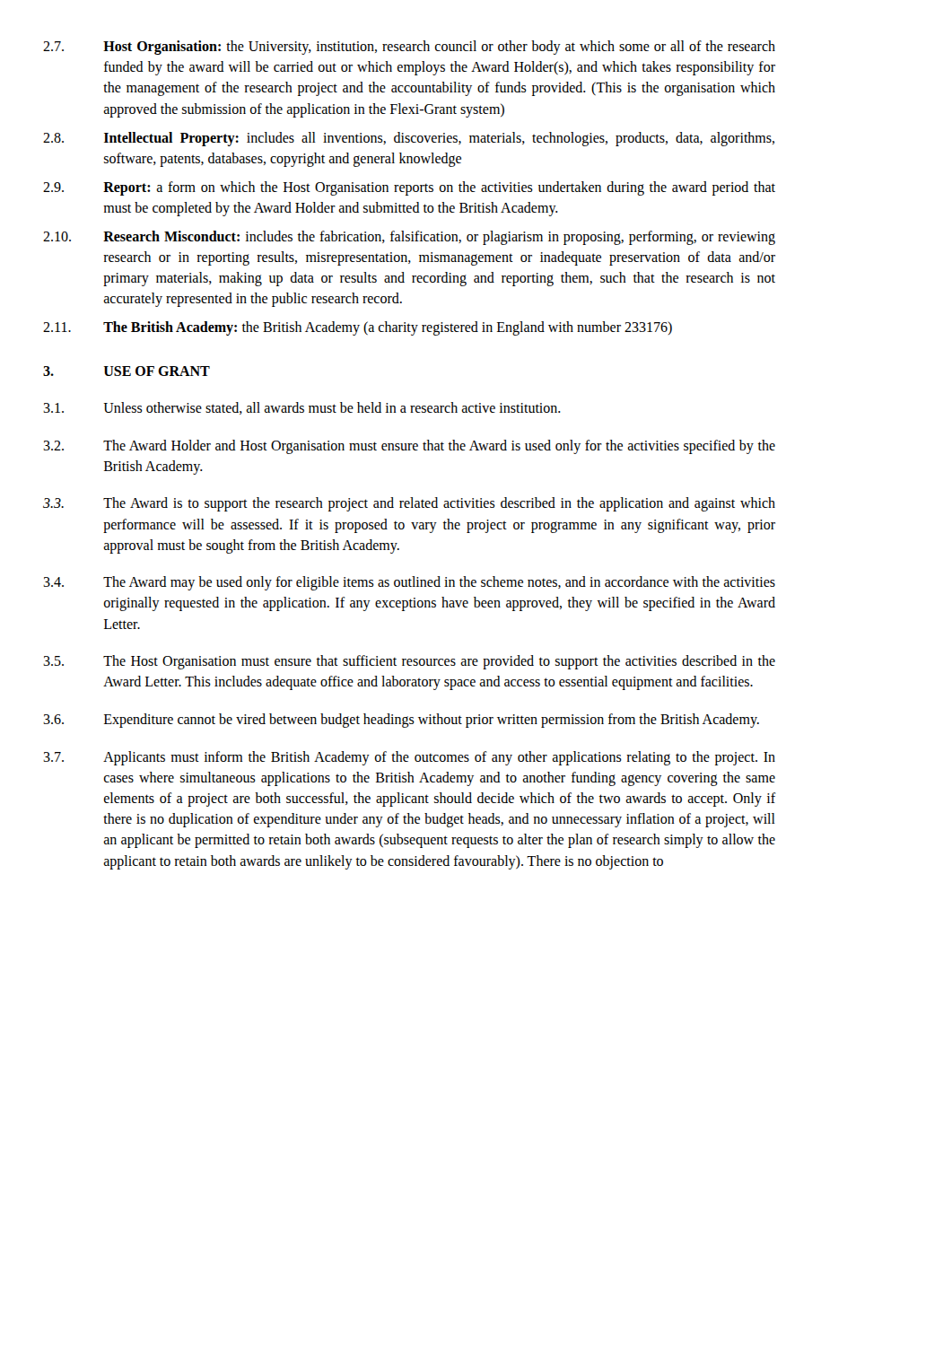2.7. Host Organisation: the University, institution, research council or other body at which some or all of the research funded by the award will be carried out or which employs the Award Holder(s), and which takes responsibility for the management of the research project and the accountability of funds provided. (This is the organisation which approved the submission of the application in the Flexi-Grant system)
2.8. Intellectual Property: includes all inventions, discoveries, materials, technologies, products, data, algorithms, software, patents, databases, copyright and general knowledge
2.9. Report: a form on which the Host Organisation reports on the activities undertaken during the award period that must be completed by the Award Holder and submitted to the British Academy.
2.10. Research Misconduct: includes the fabrication, falsification, or plagiarism in proposing, performing, or reviewing research or in reporting results, misrepresentation, mismanagement or inadequate preservation of data and/or primary materials, making up data or results and recording and reporting them, such that the research is not accurately represented in the public research record.
2.11. The British Academy: the British Academy (a charity registered in England with number 233176)
3. USE OF GRANT
3.1. Unless otherwise stated, all awards must be held in a research active institution.
3.2. The Award Holder and Host Organisation must ensure that the Award is used only for the activities specified by the British Academy.
3.3. The Award is to support the research project and related activities described in the application and against which performance will be assessed. If it is proposed to vary the project or programme in any significant way, prior approval must be sought from the British Academy.
3.4. The Award may be used only for eligible items as outlined in the scheme notes, and in accordance with the activities originally requested in the application. If any exceptions have been approved, they will be specified in the Award Letter.
3.5. The Host Organisation must ensure that sufficient resources are provided to support the activities described in the Award Letter. This includes adequate office and laboratory space and access to essential equipment and facilities.
3.6. Expenditure cannot be vired between budget headings without prior written permission from the British Academy.
3.7. Applicants must inform the British Academy of the outcomes of any other applications relating to the project. In cases where simultaneous applications to the British Academy and to another funding agency covering the same elements of a project are both successful, the applicant should decide which of the two awards to accept. Only if there is no duplication of expenditure under any of the budget heads, and no unnecessary inflation of a project, will an applicant be permitted to retain both awards (subsequent requests to alter the plan of research simply to allow the applicant to retain both awards are unlikely to be considered favourably). There is no objection to